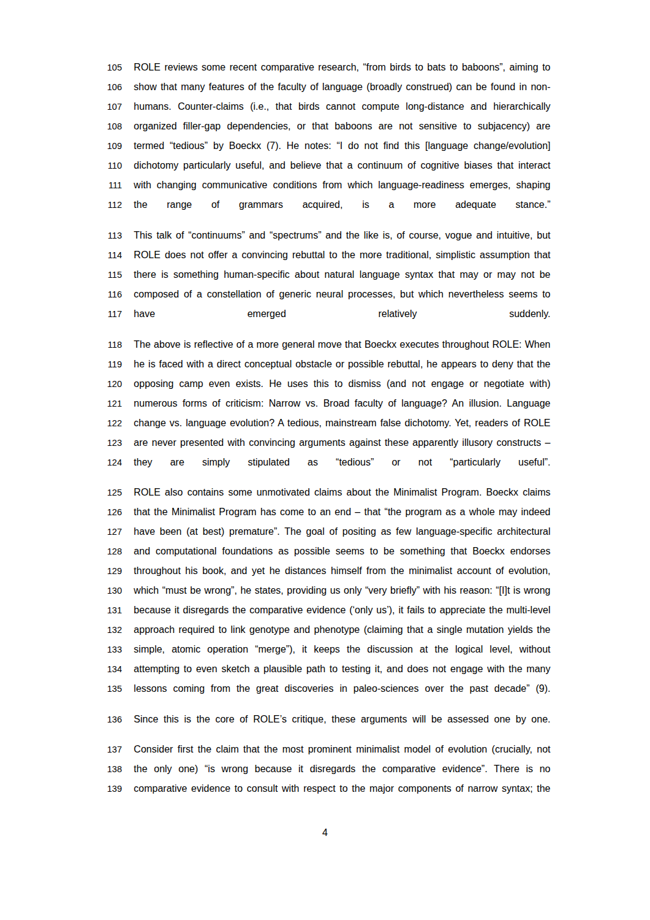105 ROLE reviews some recent comparative research, “from birds to bats to baboons”, aiming to
106 show that many features of the faculty of language (broadly construed) can be found in non-
107 humans. Counter-claims (i.e., that birds cannot compute long-distance and hierarchically
108 organized filler-gap dependencies, or that baboons are not sensitive to subjacency) are
109 termed “tedious” by Boeckx (7). He notes: “I do not find this [language change/evolution]
110 dichotomy particularly useful, and believe that a continuum of cognitive biases that interact
111 with changing communicative conditions from which language-readiness emerges, shaping
112 the range of grammars acquired, is a more adequate stance.”
113 This talk of “continuums” and “spectrums” and the like is, of course, vogue and intuitive, but
114 ROLE does not offer a convincing rebuttal to the more traditional, simplistic assumption that
115 there is something human-specific about natural language syntax that may or may not be
116 composed of a constellation of generic neural processes, but which nevertheless seems to
117 have emerged relatively suddenly.
118 The above is reflective of a more general move that Boeckx executes throughout ROLE: When
119 he is faced with a direct conceptual obstacle or possible rebuttal, he appears to deny that the
120 opposing camp even exists. He uses this to dismiss (and not engage or negotiate with)
121 numerous forms of criticism: Narrow vs. Broad faculty of language? An illusion. Language
122 change vs. language evolution? A tedious, mainstream false dichotomy. Yet, readers of ROLE
123 are never presented with convincing arguments against these apparently illusory constructs –
124 they are simply stipulated as “tedious” or not “particularly useful”.
125 ROLE also contains some unmotivated claims about the Minimalist Program. Boeckx claims
126 that the Minimalist Program has come to an end – that “the program as a whole may indeed
127 have been (at best) premature”. The goal of positing as few language-specific architectural
128 and computational foundations as possible seems to be something that Boeckx endorses
129 throughout his book, and yet he distances himself from the minimalist account of evolution,
130 which “must be wrong”, he states, providing us only “very briefly” with his reason: “[I]t is wrong
131 because it disregards the comparative evidence (‘only us’), it fails to appreciate the multi-level
132 approach required to link genotype and phenotype (claiming that a single mutation yields the
133 simple, atomic operation “merge”), it keeps the discussion at the logical level, without
134 attempting to even sketch a plausible path to testing it, and does not engage with the many
135 lessons coming from the great discoveries in paleo-sciences over the past decade” (9).
136 Since this is the core of ROLE’s critique, these arguments will be assessed one by one.
137 Consider first the claim that the most prominent minimalist model of evolution (crucially, not
138 the only one) “is wrong because it disregards the comparative evidence”. There is no
139 comparative evidence to consult with respect to the major components of narrow syntax; the
4